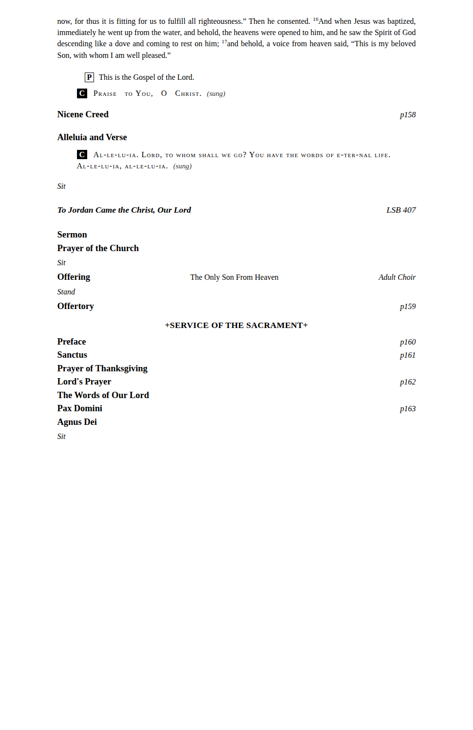now, for thus it is fitting for us to fulfill all righteousness.” Then he consented. 16And when Jesus was baptized, immediately he went up from the water, and behold, the heavens were opened to him, and he saw the Spirit of God descending like a dove and coming to rest on him; 17and behold, a voice from heaven said, “This is my beloved Son, with whom I am well pleased.”
PThis is the Gospel of the Lord.
CPraise to You, O Christ. (sung)
Nicene Creed p158
Alleluia and Verse
CAl‑le‑lu‑ia. Lord, to whom shall we go? You have the words of e‑ter‑nal life. Al‑le‑lu‑ia, al‑le‑lu‑ia. (sung)
Sit
To Jordan Came the Christ, Our Lord LSB 407
Sermon
Prayer of the Church
Sit
Offering The Only Son From Heaven Adult Choir
Stand
Offertory p159
+SERVICE OF THE SACRAMENT+
Preface p160
Sanctus p161
Prayer of Thanksgiving
Lord's Prayer p162
The Words of Our Lord
Pax Domini p163
Agnus Dei
Sit